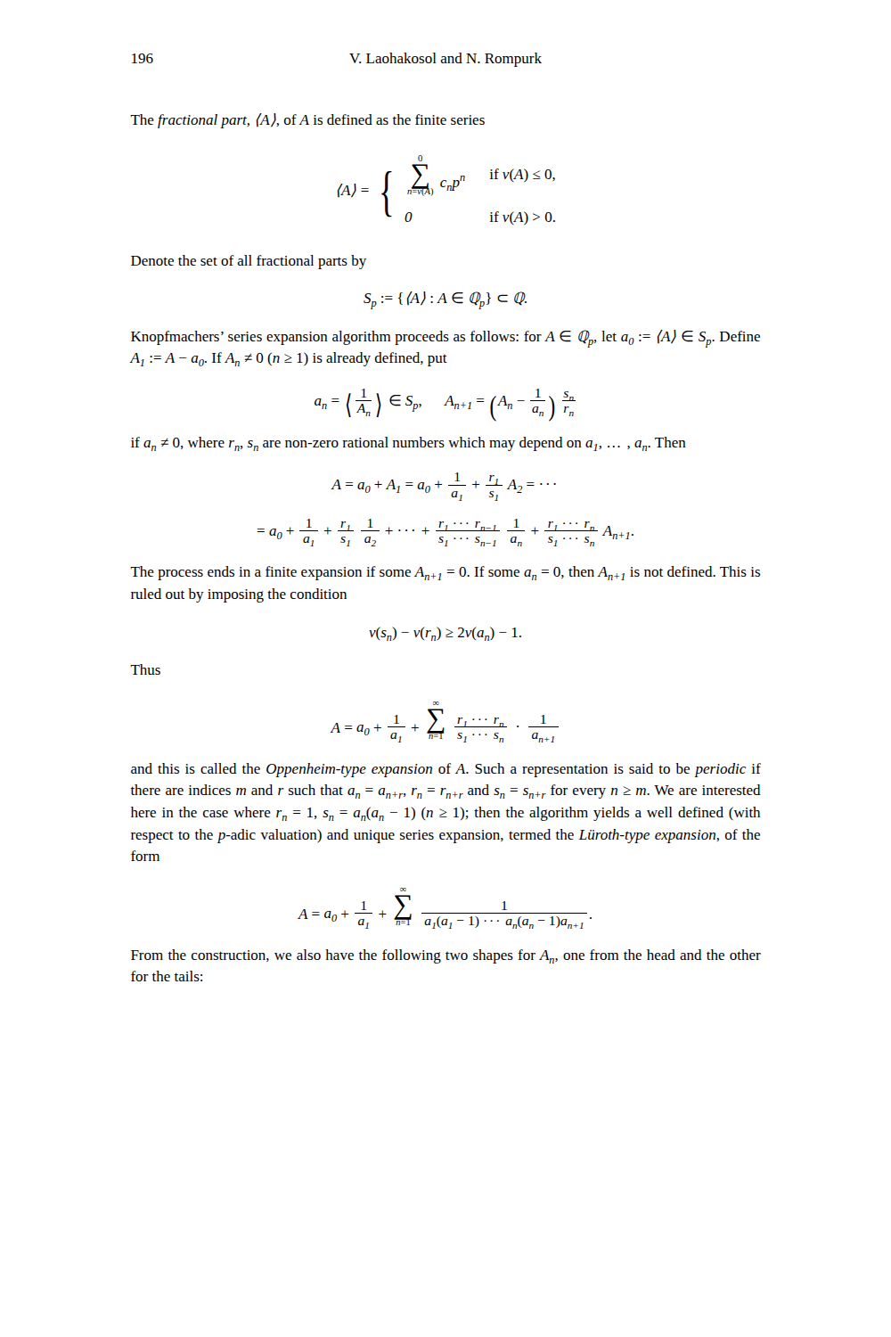196 V. Laohakosol and N. Rompurk
The fractional part, ⟨A⟩, of A is defined as the finite series
⟨A⟩ = {
| 0 ∑ n = ν ( A ) c n p n | if ν ( A ) ≤ 0, |
| 0 | if ν ( A ) > 0. |
Denote the set of all fractional parts by
Sp := {⟨A⟩ : A ∈ ℚp} ⊂ ℚ.
Knopfmachers’ series expansion algorithm proceeds as follows: for A ∈ ℚp, let a0 := ⟨A⟩ ∈ Sp. Define A1 := A − a0. If An ≠ 0 (n ≥ 1) is already defined, put
an = ⟨1 An⟩ ∈ Sp, An+1 = (An − 1 an) sn rn
if an ≠ 0, where rn, sn are non-zero rational numbers which may depend on a1, … , an. Then
A = a0 + A1 = a0 + 1 a1 + r1 s1 A2 = ···
= a0 + 1 a1 + r1 s1 1 a2 + ··· + r1 ··· rn−1 s1 ··· sn−1 1 an + r1 ··· rn s1 ··· sn An+1.
The process ends in a finite expansion if some An+1 = 0. If some an = 0, then An+1 is not defined. This is ruled out by imposing the condition
ν(sn) − ν(rn) ≥ 2ν(an) − 1.
Thus
A = a0 + 1 a1 + ∞ ∑ n=1 r1 ··· rn s1 ··· sn · 1 an+1
and this is called the Oppenheim-type expansion of A. Such a representation is said to be periodic if there are indices m and r such that an = an+r, rn = rn+r and sn = sn+r for every n ≥ m. We are interested here in the case where rn = 1, sn = an(an − 1) (n ≥ 1); then the algorithm yields a well defined (with respect to the p-adic valuation) and unique series expansion, termed the Lüroth-type expansion, of the form
A = a0 + 1 a1 + ∞ ∑ n=1 1 a1(a1 − 1) ··· an(an − 1)an+1.
From the construction, we also have the following two shapes for An, one from the head and the other for the tails: